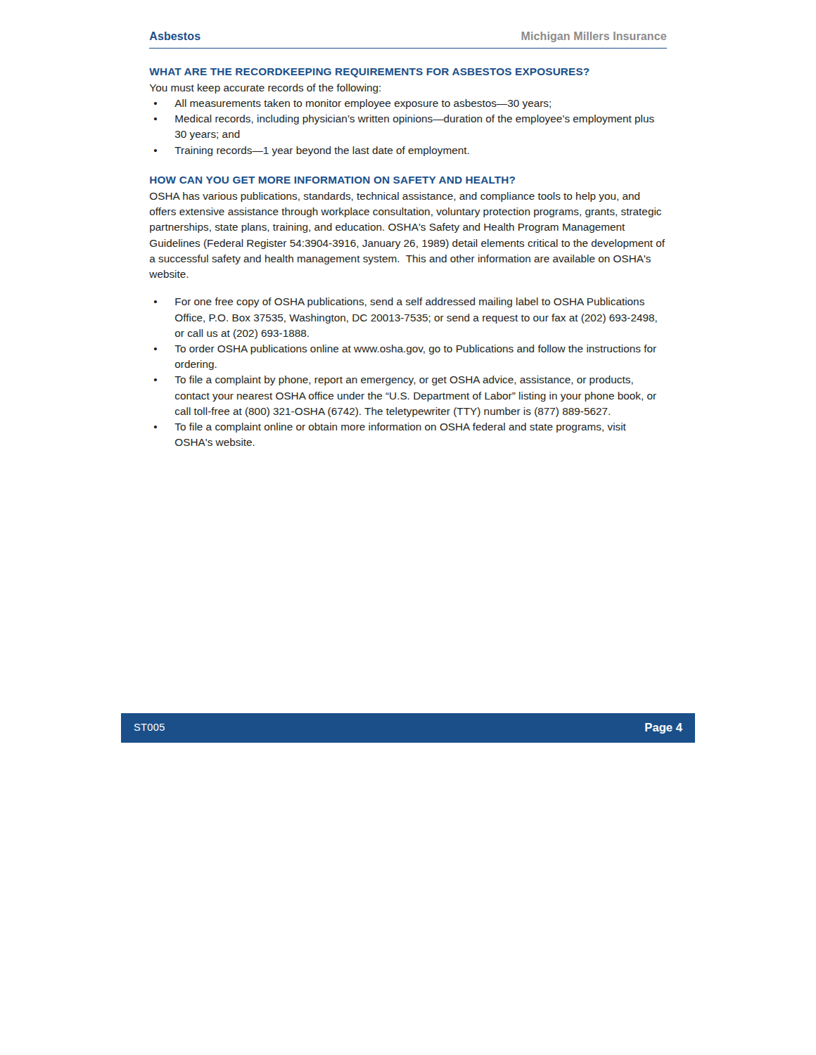Asbestos Michigan Millers Insurance
What are the recordkeeping requirements for asbestos exposures?
You must keep accurate records of the following:
All measurements taken to monitor employee exposure to asbestos—30 years;
Medical records, including physician’s written opinions—duration of the employee’s employment plus 30 years; and
Training records—1 year beyond the last date of employment.
How can you get more information on safety and health?
OSHA has various publications, standards, technical assistance, and compliance tools to help you, and offers extensive assistance through workplace consultation, voluntary protection programs, grants, strategic partnerships, state plans, training, and education. OSHA's Safety and Health Program Management Guidelines (Federal Register 54:3904-3916, January 26, 1989) detail elements critical to the development of a successful safety and health management system. This and other information are available on OSHA's website.
For one free copy of OSHA publications, send a self addressed mailing label to OSHA Publications Office, P.O. Box 37535, Washington, DC 20013-7535; or send a request to our fax at (202) 693-2498, or call us at (202) 693-1888.
To order OSHA publications online at www.osha.gov, go to Publications and follow the instructions for ordering.
To file a complaint by phone, report an emergency, or get OSHA advice, assistance, or products, contact your nearest OSHA office under the “U.S. Department of Labor” listing in your phone book, or call toll-free at (800) 321-OSHA (6742). The teletypewriter (TTY) number is (877) 889-5627.
To file a complaint online or obtain more information on OSHA federal and state programs, visit OSHA's website.
ST005 Page 4